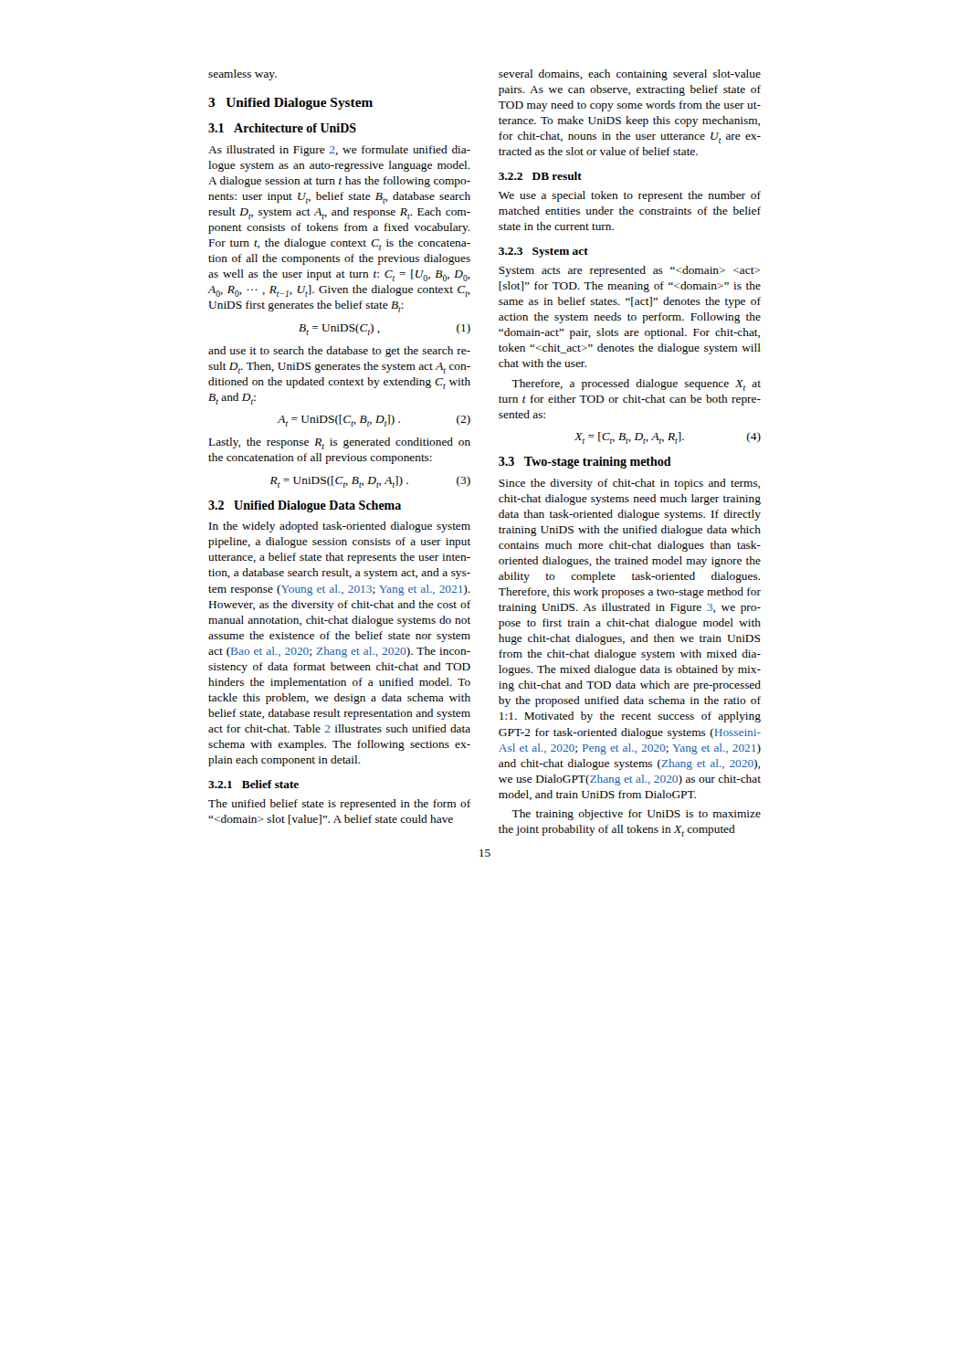seamless way.
3 Unified Dialogue System
3.1 Architecture of UniDS
As illustrated in Figure 2, we formulate unified dialogue system as an auto-regressive language model. A dialogue session at turn t has the following components: user input Ut, belief state Bt, database search result Dt, system act At, and response Rt. Each component consists of tokens from a fixed vocabulary. For turn t, the dialogue context Ct is the concatenation of all the components of the previous dialogues as well as the user input at turn t: Ct = [U0, B0, D0, A0, R0, ··· , Rt−1, Ut]. Given the dialogue context Ct, UniDS first generates the belief state Bt:
Bt = UniDS(Ct) , (1)
and use it to search the database to get the search result Dt. Then, UniDS generates the system act At conditioned on the updated context by extending Ct with Bt and Dt:
At = UniDS([Ct, Bt, Dt]) . (2)
Lastly, the response Rt is generated conditioned on the concatenation of all previous components:
Rt = UniDS([Ct, Bt, Dt, At]) . (3)
3.2 Unified Dialogue Data Schema
In the widely adopted task-oriented dialogue system pipeline, a dialogue session consists of a user input utterance, a belief state that represents the user intention, a database search result, a system act, and a system response (Young et al., 2013; Yang et al., 2021). However, as the diversity of chit-chat and the cost of manual annotation, chit-chat dialogue systems do not assume the existence of the belief state nor system act (Bao et al., 2020; Zhang et al., 2020). The inconsistency of data format between chit-chat and TOD hinders the implementation of a unified model. To tackle this problem, we design a data schema with belief state, database result representation and system act for chit-chat. Table 2 illustrates such unified data schema with examples. The following sections explain each component in detail.
3.2.1 Belief state
The unified belief state is represented in the form of “<domain> slot [value]”. A belief state could have
several domains, each containing several slot-value pairs. As we can observe, extracting belief state of TOD may need to copy some words from the user utterance. To make UniDS keep this copy mechanism, for chit-chat, nouns in the user utterance Ut are extracted as the slot or value of belief state.
3.2.2 DB result
We use a special token to represent the number of matched entities under the constraints of the belief state in the current turn.
3.2.3 System act
System acts are represented as “<domain> <act> [slot]” for TOD. The meaning of “<domain>” is the same as in belief states. “[act]” denotes the type of action the system needs to perform. Following the “domain-act” pair, slots are optional. For chit-chat, token “<chit_act>” denotes the dialogue system will chat with the user.
Therefore, a processed dialogue sequence Xt at turn t for either TOD or chit-chat can be both represented as:
Xt = [Ct, Bt, Dt, At, Rt]. (4)
3.3 Two-stage training method
Since the diversity of chit-chat in topics and terms, chit-chat dialogue systems need much larger training data than task-oriented dialogue systems. If directly training UniDS with the unified dialogue data which contains much more chit-chat dialogues than task-oriented dialogues, the trained model may ignore the ability to complete task-oriented dialogues. Therefore, this work proposes a two-stage method for training UniDS. As illustrated in Figure 3, we propose to first train a chit-chat dialogue model with huge chit-chat dialogues, and then we train UniDS from the chit-chat dialogue system with mixed dialogues. The mixed dialogue data is obtained by mixing chit-chat and TOD data which are pre-processed by the proposed unified data schema in the ratio of 1:1. Motivated by the recent success of applying GPT-2 for task-oriented dialogue systems (Hosseini-Asl et al., 2020; Peng et al., 2020; Yang et al., 2021) and chit-chat dialogue systems (Zhang et al., 2020), we use DialoGPT(Zhang et al., 2020) as our chit-chat model, and train UniDS from DialoGPT.
The training objective for UniDS is to maximize the joint probability of all tokens in Xt computed
15